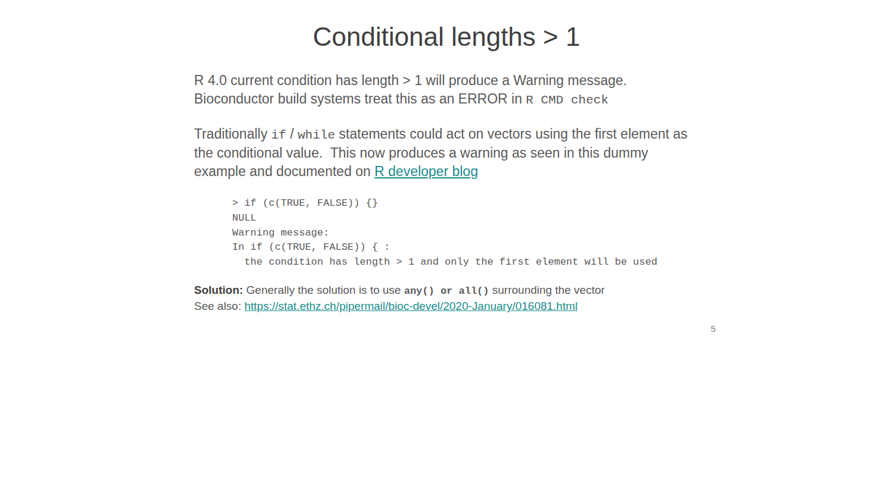Conditional lengths > 1
R 4.0 current condition has length > 1 will produce a Warning message.
Bioconductor build systems treat this as an ERROR in R CMD check
Traditionally if / while statements could act on vectors using the first element as the conditional value. This now produces a warning as seen in this dummy example and documented on R developer blog
> if (c(TRUE, FALSE)) {}
NULL
Warning message:
In if (c(TRUE, FALSE)) { :
  the condition has length > 1 and only the first element will be used
Solution: Generally the solution is to use any() or all() surrounding the vector
See also: https://stat.ethz.ch/pipermail/bioc-devel/2020-January/016081.html
5